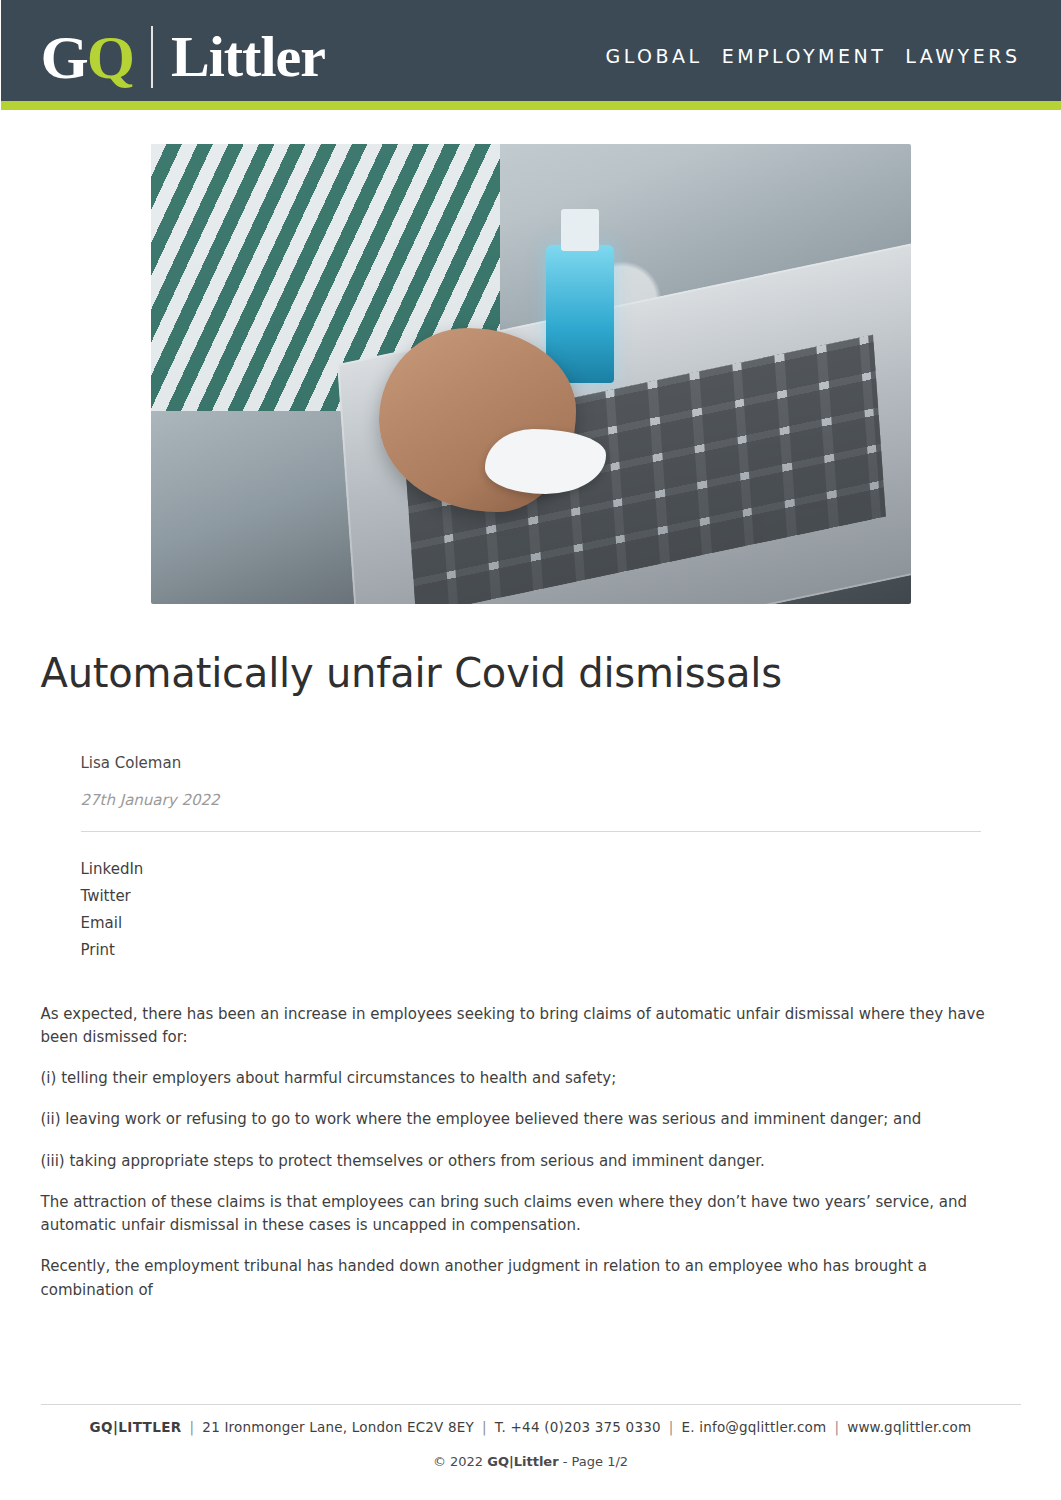GQ Littler
GLOBAL EMPLOYMENT LAWYERS
Automatically unfair Covid dismissals
Lisa Coleman
27th January 2022
LinkedIn
Twitter
Email
Print
As expected, there has been an increase in employees seeking to bring claims of automatic unfair dismissal where they have been dismissed for:
(i) telling their employers about harmful circumstances to health and safety;
(ii) leaving work or refusing to go to work where the employee believed there was serious and imminent danger; and
(iii) taking appropriate steps to protect themselves or others from serious and imminent danger.
The attraction of these claims is that employees can bring such claims even where they don’t have two years’ service, and automatic unfair dismissal in these cases is uncapped in compensation.
Recently, the employment tribunal has handed down another judgment in relation to an employee who has brought a combination of
GQ|LITTLER|21 Ironmonger Lane, London EC2V 8EY|T. +44 (0)203 375 0330|E. info@gqlittler.com|www.gqlittler.com
© 2022 GQ|Littler - Page 1/2